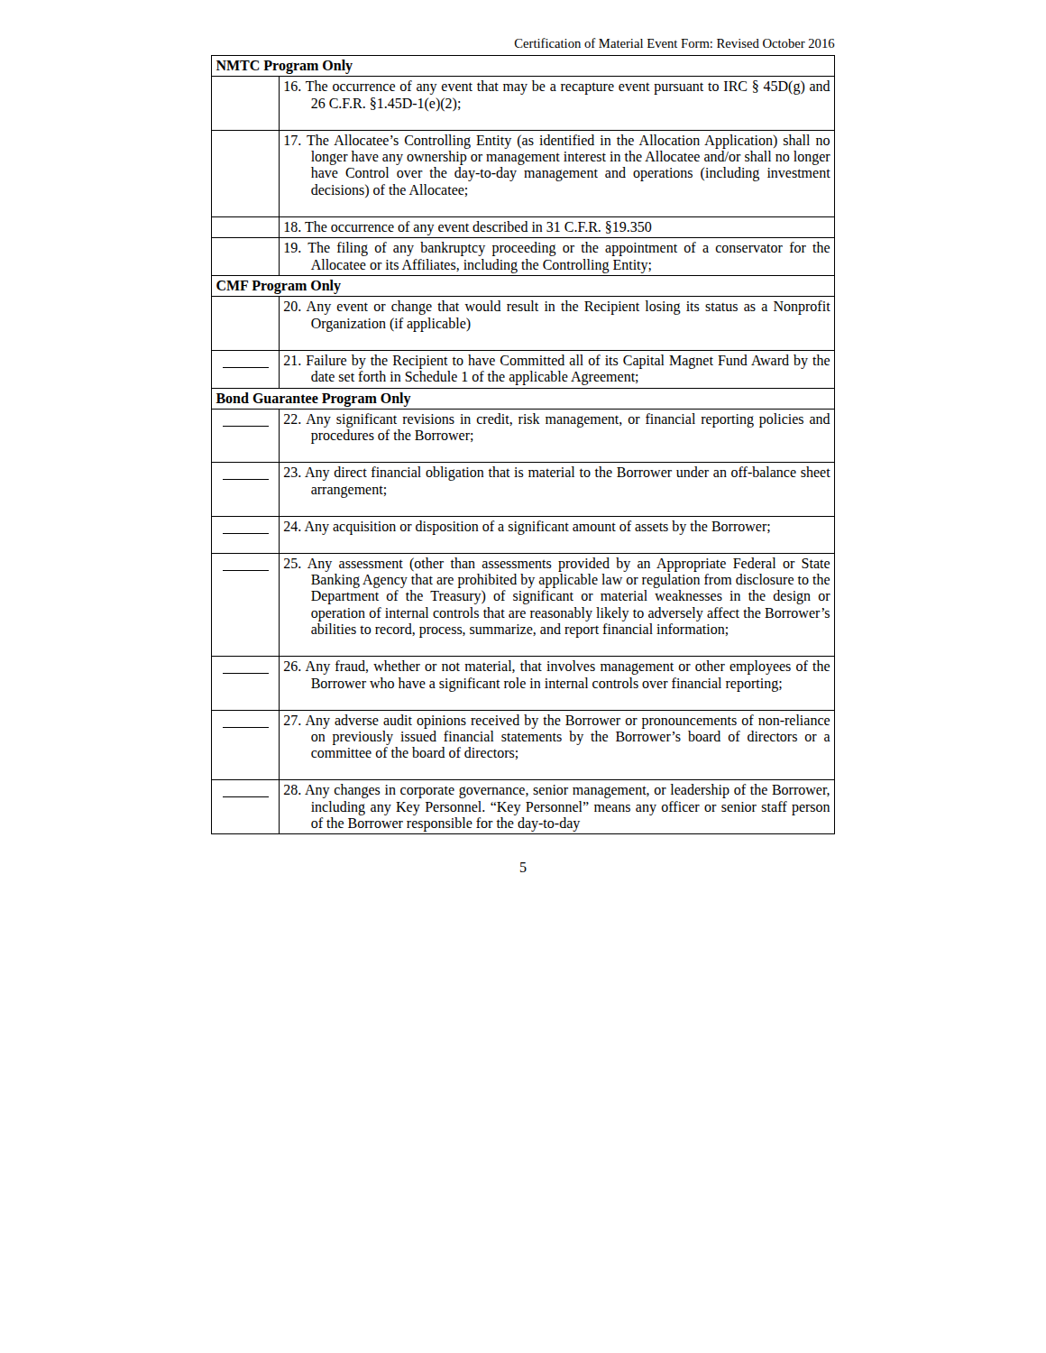Certification of Material Event Form: Revised October 2016
| NMTC Program Only |
| | 16. The occurrence of any event that may be a recapture event pursuant to IRC § 45D(g) and 26 C.F.R. §1.45D-1(e)(2); |
| | 17. The Allocatee’s Controlling Entity (as identified in the Allocation Application) shall no longer have any ownership or management interest in the Allocatee and/or shall no longer have Control over the day-to-day management and operations (including investment decisions) of the Allocatee; |
| | 18. The occurrence of any event described in 31 C.F.R. §19.350 |
| | 19. The filing of any bankruptcy proceeding or the appointment of a conservator for the Allocatee or its Affiliates, including the Controlling Entity; |
| CMF Program Only |
| | 20. Any event or change that would result in the Recipient losing its status as a Nonprofit Organization (if applicable) |
| | 21. Failure by the Recipient to have Committed all of its Capital Magnet Fund Award by the date set forth in Schedule 1 of the applicable Agreement; |
| Bond Guarantee Program Only |
| | 22. Any significant revisions in credit, risk management, or financial reporting policies and procedures of the Borrower; |
| | 23. Any direct financial obligation that is material to the Borrower under an off-balance sheet arrangement; |
| | 24. Any acquisition or disposition of a significant amount of assets by the Borrower; |
| | 25. Any assessment (other than assessments provided by an Appropriate Federal or State Banking Agency that are prohibited by applicable law or regulation from disclosure to the Department of the Treasury) of significant or material weaknesses in the design or operation of internal controls that are reasonably likely to adversely affect the Borrower’s abilities to record, process, summarize, and report financial information; |
| | 26. Any fraud, whether or not material, that involves management or other employees of the Borrower who have a significant role in internal controls over financial reporting; |
| | 27. Any adverse audit opinions received by the Borrower or pronouncements of non-reliance on previously issued financial statements by the Borrower’s board of directors or a committee of the board of directors; |
| | 28. Any changes in corporate governance, senior management, or leadership of the Borrower, including any Key Personnel. “Key Personnel” means any officer or senior staff person of the Borrower responsible for the day-to-day |
5